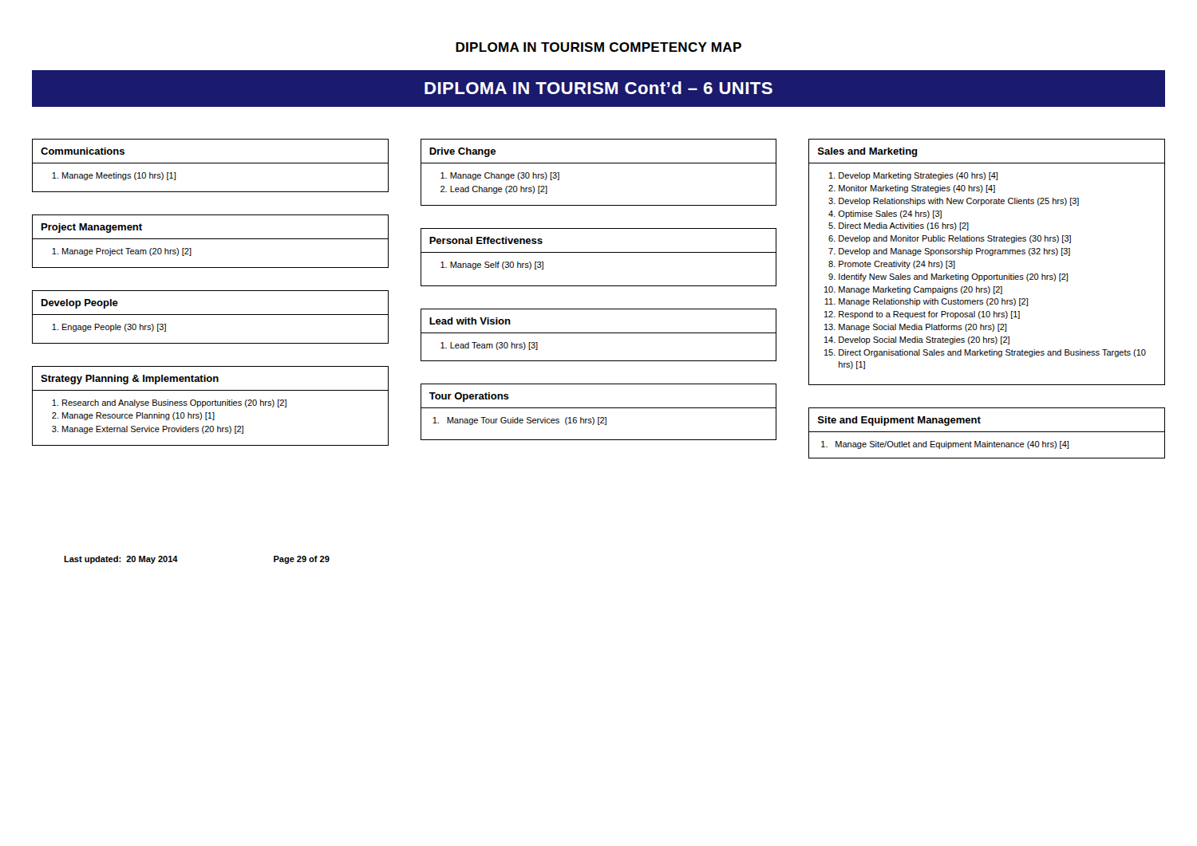DIPLOMA IN TOURISM COMPETENCY MAP
DIPLOMA IN TOURISM Cont’d – 6 UNITS
Communications
Manage Meetings (10 hrs) [1]
Project Management
Manage Project Team (20 hrs) [2]
Develop People
Engage People (30 hrs) [3]
Strategy Planning & Implementation
Research and Analyse Business Opportunities (20 hrs) [2]
Manage Resource Planning (10 hrs) [1]
Manage External Service Providers (20 hrs) [2]
Drive Change
Manage Change (30 hrs) [3]
Lead Change (20 hrs) [2]
Personal Effectiveness
Manage Self (30 hrs) [3]
Lead with Vision
Lead Team (30 hrs) [3]
Tour Operations
1. Manage Tour Guide Services (16 hrs) [2]
Sales and Marketing
Develop Marketing Strategies (40 hrs) [4]
Monitor Marketing Strategies (40 hrs) [4]
Develop Relationships with New Corporate Clients (25 hrs) [3]
Optimise Sales (24 hrs) [3]
Direct Media Activities (16 hrs) [2]
Develop and Monitor Public Relations Strategies (30 hrs) [3]
Develop and Manage Sponsorship Programmes (32 hrs) [3]
Promote Creativity (24 hrs) [3]
Identify New Sales and Marketing Opportunities (20 hrs) [2]
Manage Marketing Campaigns (20 hrs) [2]
Manage Relationship with Customers (20 hrs) [2]
Respond to a Request for Proposal (10 hrs) [1]
Manage Social Media Platforms (20 hrs) [2]
Develop Social Media Strategies (20 hrs) [2]
Direct Organisational Sales and Marketing Strategies and Business Targets (10 hrs) [1]
Site and Equipment Management
1. Manage Site/Outlet and Equipment Maintenance (40 hrs) [4]
Last updated: 20 May 2014
Page 29 of 29